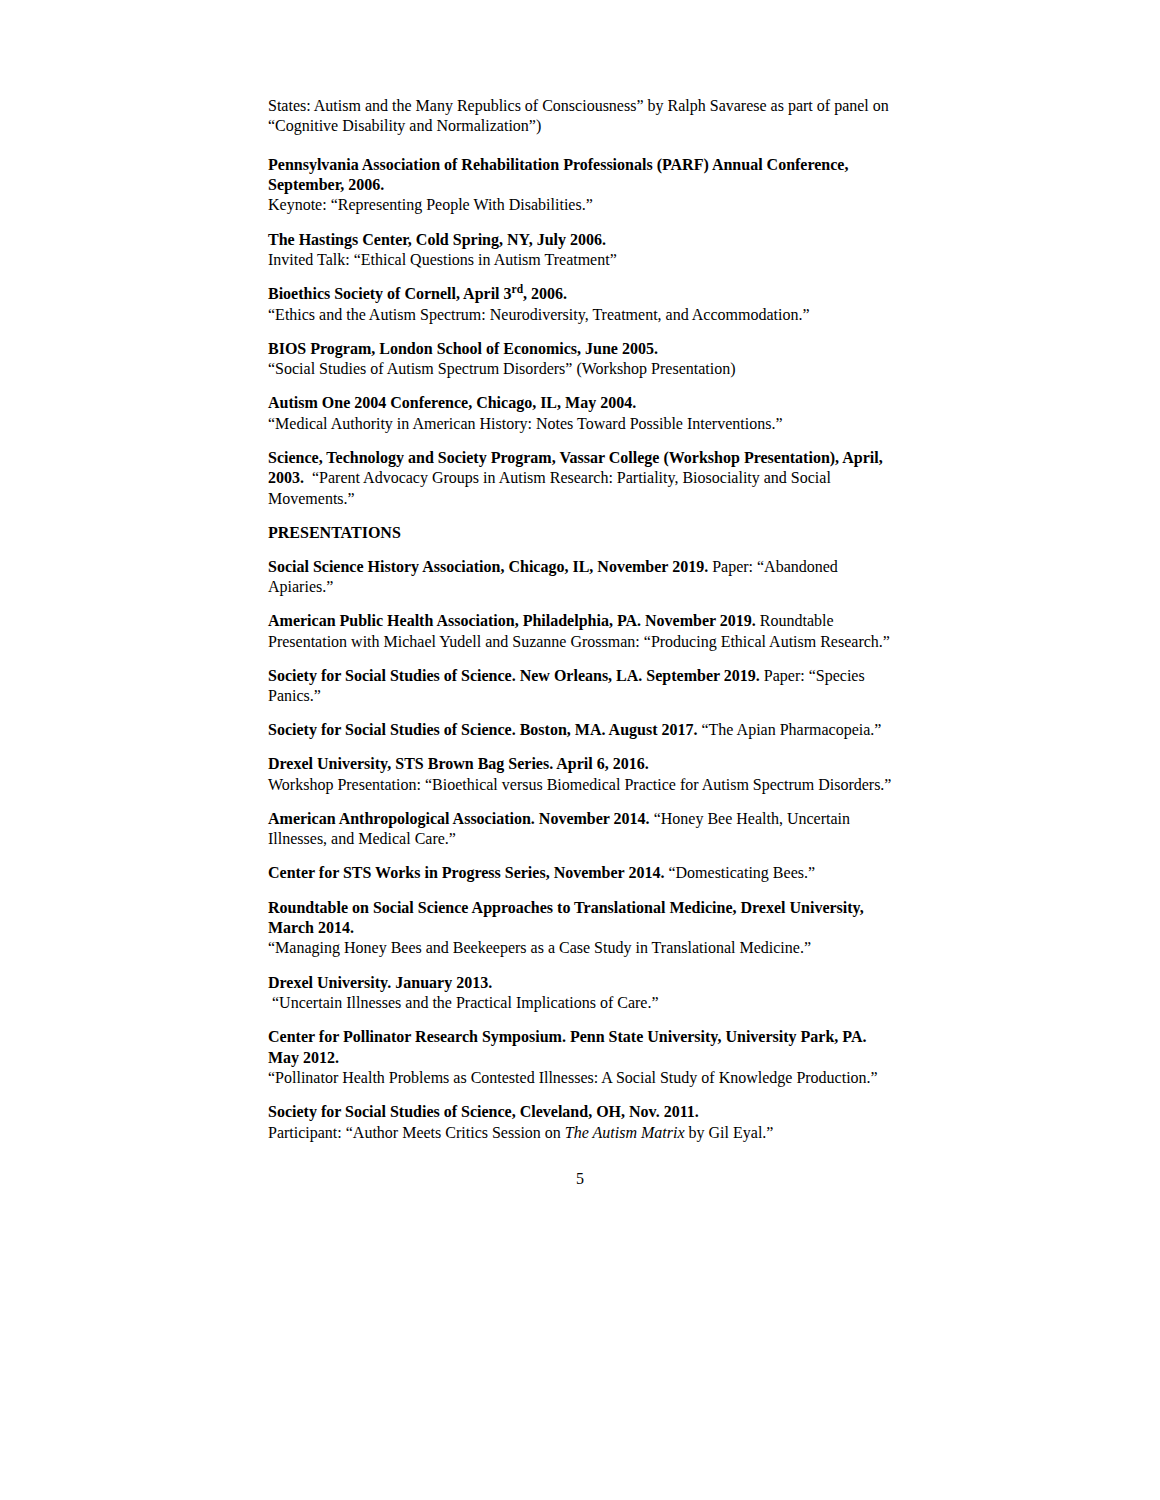States: Autism and the Many Republics of Consciousness” by Ralph Savarese as part of panel on “Cognitive Disability and Normalization”)
Pennsylvania Association of Rehabilitation Professionals (PARF) Annual Conference, September, 2006.
Keynote: “Representing People With Disabilities.”
The Hastings Center, Cold Spring, NY, July 2006.
Invited Talk: “Ethical Questions in Autism Treatment”
Bioethics Society of Cornell, April 3rd, 2006.
“Ethics and the Autism Spectrum: Neurodiversity, Treatment, and Accommodation.”
BIOS Program, London School of Economics, June 2005.
“Social Studies of Autism Spectrum Disorders” (Workshop Presentation)
Autism One 2004 Conference, Chicago, IL, May 2004.
“Medical Authority in American History: Notes Toward Possible Interventions.”
Science, Technology and Society Program, Vassar College (Workshop Presentation), April, 2003. “Parent Advocacy Groups in Autism Research: Partiality, Biosociality and Social Movements.”
PRESENTATIONS
Social Science History Association, Chicago, IL, November 2019. Paper: “Abandoned Apiaries.”
American Public Health Association, Philadelphia, PA. November 2019. Roundtable Presentation with Michael Yudell and Suzanne Grossman: “Producing Ethical Autism Research.”
Society for Social Studies of Science. New Orleans, LA. September 2019. Paper: “Species Panics.”
Society for Social Studies of Science. Boston, MA. August 2017. “The Apian Pharmacopeia.”
Drexel University, STS Brown Bag Series. April 6, 2016.
Workshop Presentation: “Bioethical versus Biomedical Practice for Autism Spectrum Disorders.”
American Anthropological Association. November 2014. “Honey Bee Health, Uncertain Illnesses, and Medical Care.”
Center for STS Works in Progress Series, November 2014. “Domesticating Bees.”
Roundtable on Social Science Approaches to Translational Medicine, Drexel University, March 2014.
“Managing Honey Bees and Beekeepers as a Case Study in Translational Medicine.”
Drexel University. January 2013.
“Uncertain Illnesses and the Practical Implications of Care.”
Center for Pollinator Research Symposium. Penn State University, University Park, PA. May 2012.
“Pollinator Health Problems as Contested Illnesses: A Social Study of Knowledge Production.”
Society for Social Studies of Science, Cleveland, OH, Nov. 2011.
Participant: “Author Meets Critics Session on The Autism Matrix by Gil Eyal.”
5